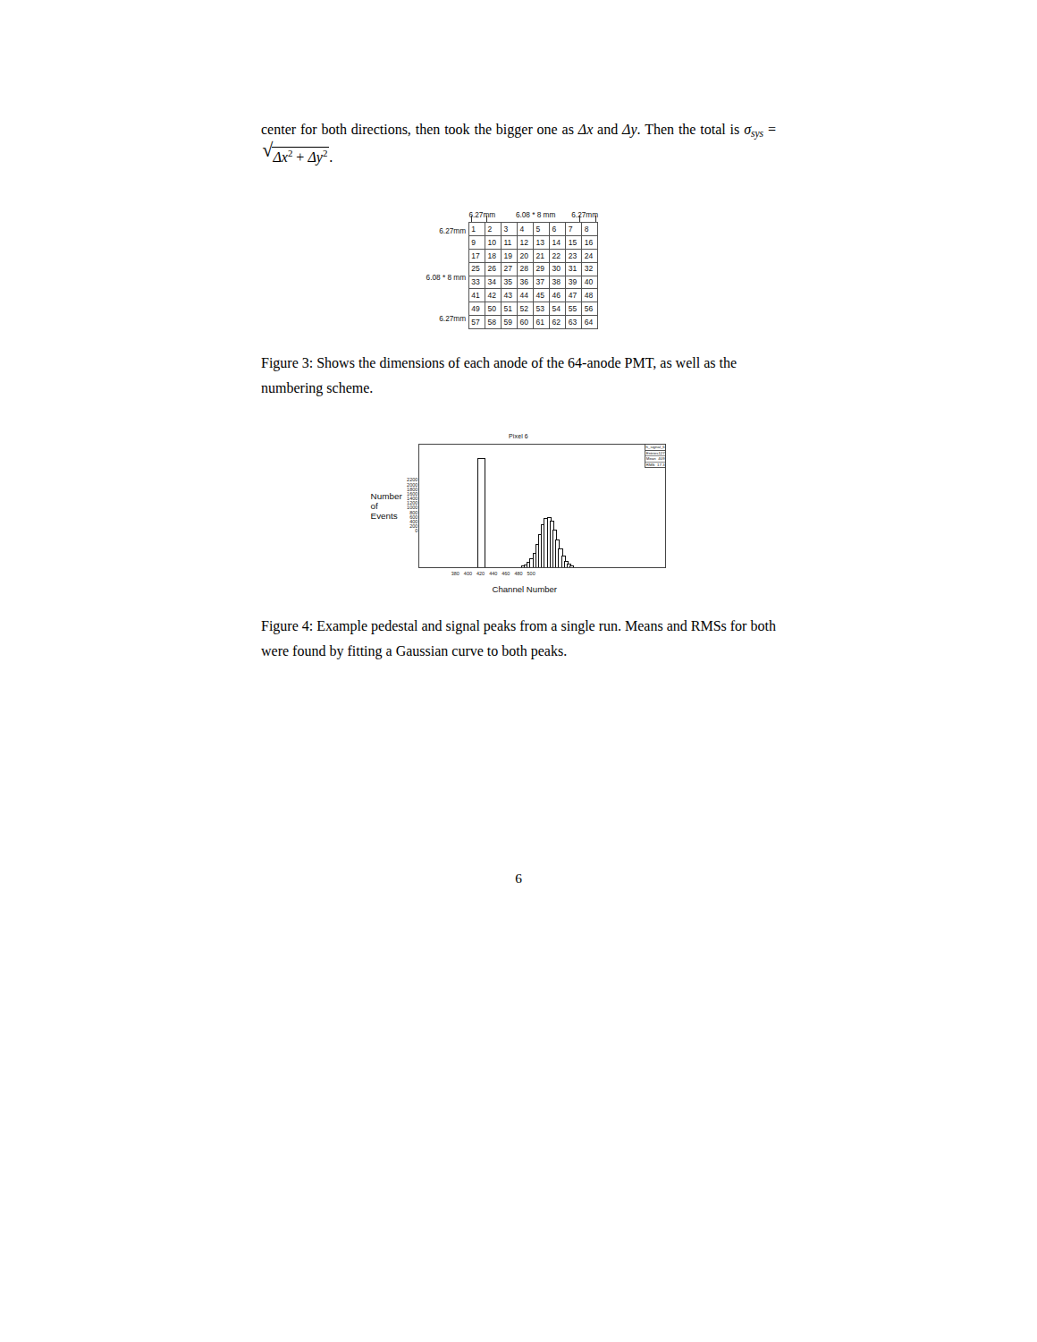center for both directions, then took the bigger one as Δx and Δy. Then the total is σsys = √Δx2 + Δy2.
6.27mm 6.08 * 8 mm 6.27mm
6.27mm 6.08 * 8 mm 6.27mm
| 1 | 2 | 3 | 4 | 5 | 6 | 7 | 8 |
| 9 | 10 | 11 | 12 | 13 | 14 | 15 | 16 |
| 17 | 18 | 19 | 20 | 21 | 22 | 23 | 24 |
| 25 | 26 | 27 | 28 | 29 | 30 | 31 | 32 |
| 33 | 34 | 35 | 36 | 37 | 38 | 39 | 40 |
| 41 | 42 | 43 | 44 | 45 | 46 | 47 | 48 |
| 49 | 50 | 51 | 52 | 53 | 54 | 55 | 56 |
| 57 | 58 | 59 | 60 | 61 | 62 | 63 | 64 |
Figure 3: Shows the dimensions of each anode of the 64-anode PMT, as well as the numbering scheme.
Pixel 6
Number
of
Events
2200
2000
1800
1600
1400
1200
1000
800
600
400
200
0
h_signal_6
Entries 127916
Mean 409
RMS 17.3
380400420440460480500
Channel Number
Figure 4: Example pedestal and signal peaks from a single run. Means and RMSs for both were found by fitting a Gaussian curve to both peaks.
6